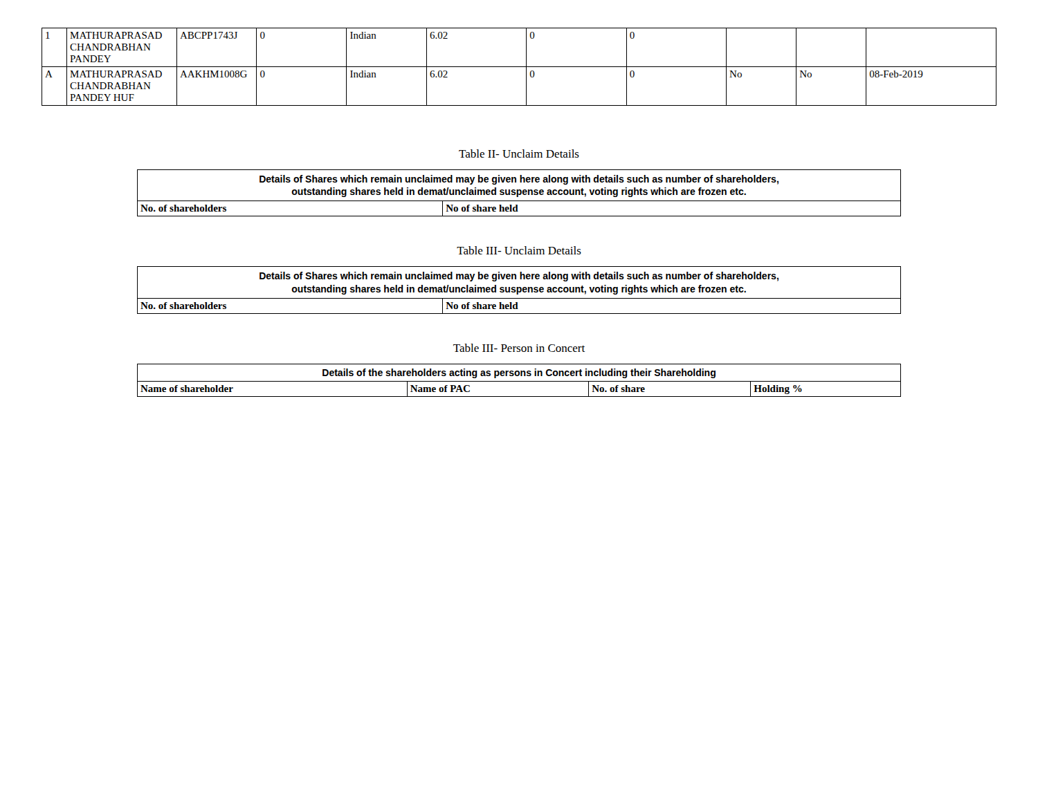| 1 | MATHURAPRASAD CHANDRABHAN PANDEY | ABCPP1743J | 0 | Indian | 6.02 | 0 | 0 | | | |
| A | MATHURAPRASAD CHANDRABHAN PANDEY HUF | AAKHM1008G | 0 | Indian | 6.02 | 0 | 0 | No | No | 08-Feb-2019 |
Table II- Unclaim Details
| Details of Shares which remain unclaimed may be given here along with details such as number of shareholders, outstanding shares held in demat/unclaimed suspense account, voting rights which are frozen etc. |
| No. of shareholders | No of share held |
Table III- Unclaim Details
| Details of Shares which remain unclaimed may be given here along with details such as number of shareholders, outstanding shares held in demat/unclaimed suspense account, voting rights which are frozen etc. |
| No. of shareholders | No of share held |
Table III- Person in Concert
| Details of the shareholders acting as persons in Concert including their Shareholding |
| Name of shareholder | Name of PAC | No. of share | Holding % |